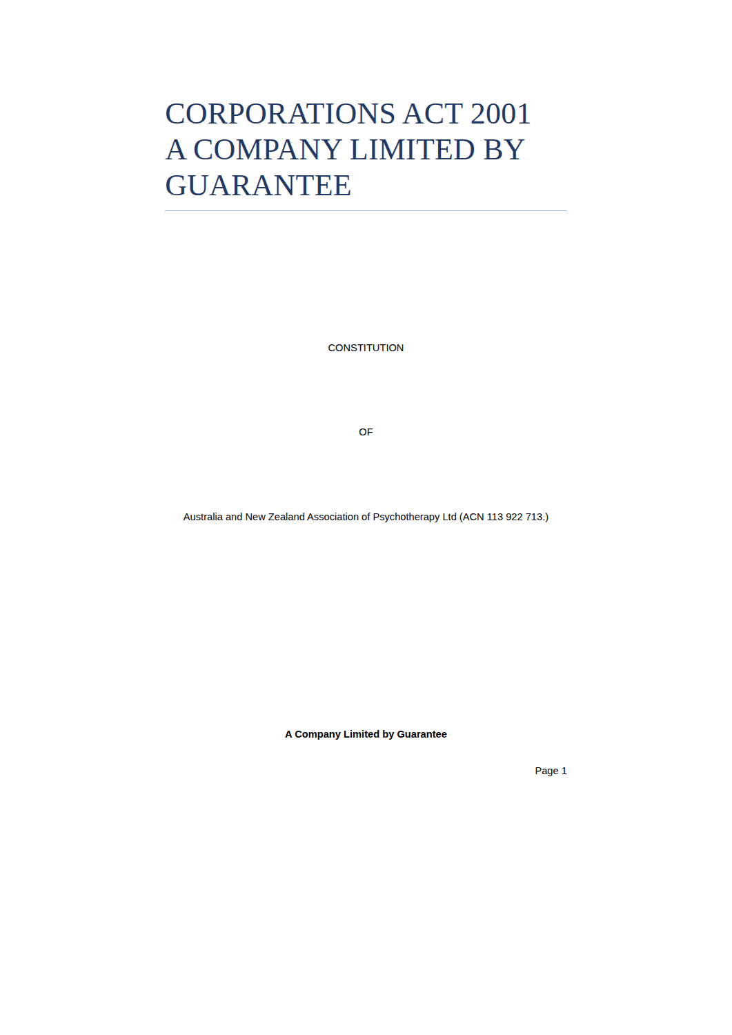CORPORATIONS ACT 2001
A COMPANY LIMITED BY GUARANTEE
CONSTITUTION
OF
Australia and New Zealand Association of Psychotherapy Ltd (ACN 113 922 713.)
A Company Limited by Guarantee
Page 1